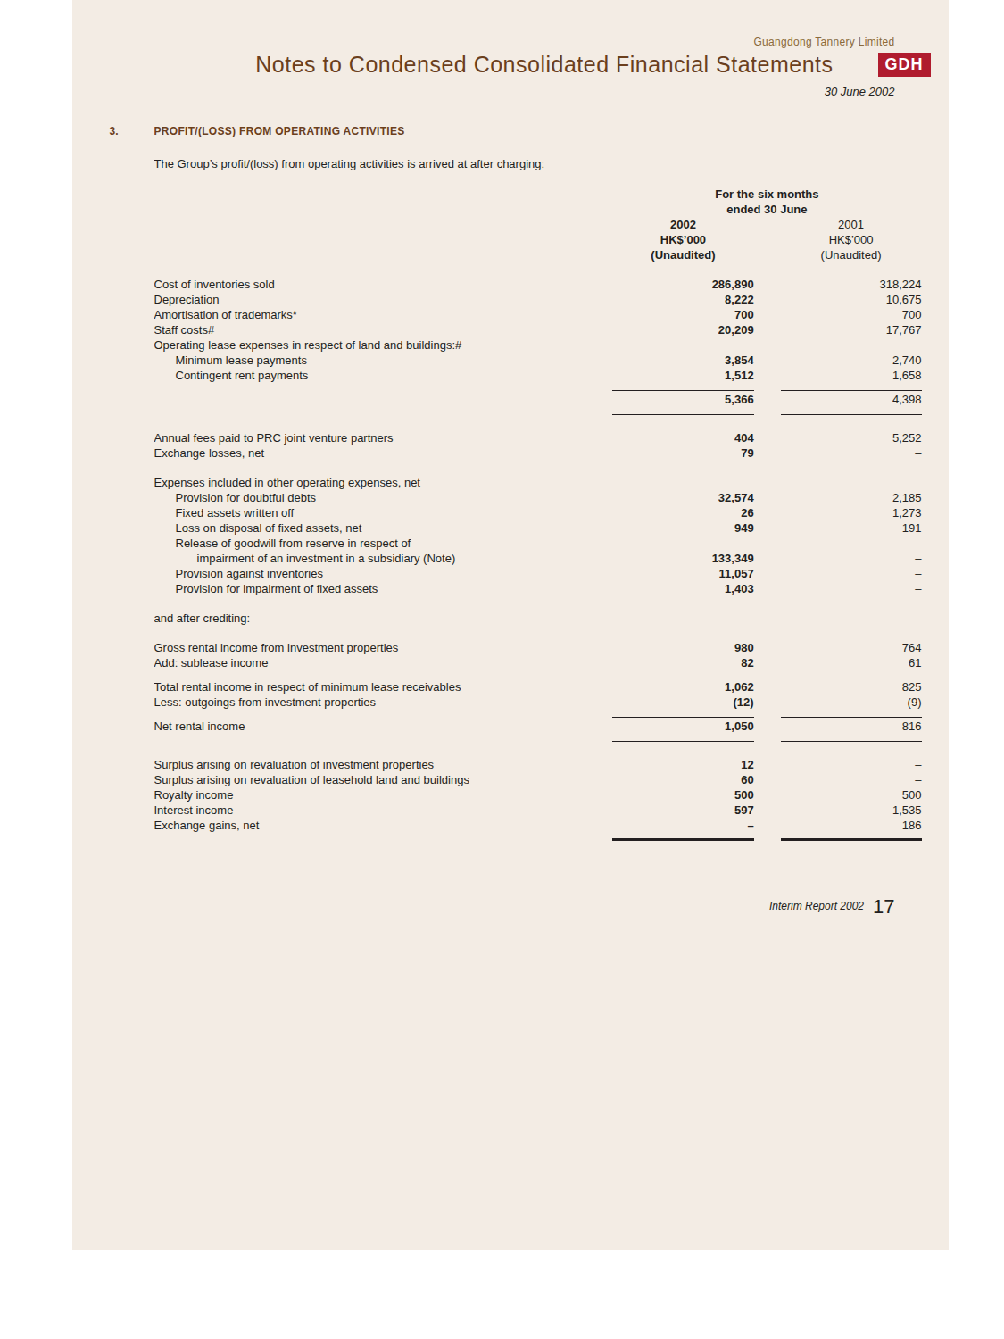Guangdong Tannery Limited
Notes to Condensed Consolidated Financial Statements
GDH
30 June 2002
3.
PROFIT/(LOSS) FROM OPERATING ACTIVITIES
The Group’s profit/(loss) from operating activities is arrived at after charging:
| | For the six months |
| | ended 30 June |
| | 2002 | 2001 |
| | HK$’000 | HK$’000 |
| | (Unaudited) | (Unaudited) |
| Cost of inventories sold | 286,890 | 318,224 |
| Depreciation | 8,222 | 10,675 |
| Amortisation of trademarks* | 700 | 700 |
| Staff costs# | 20,209 | 17,767 |
| Operating lease expenses in respect of land and buildings:# | | |
| Minimum lease payments | 3,854 | 2,740 |
| Contingent rent payments | 1,512 | 1,658 |
| | 5,366 | 4,398 |
| Annual fees paid to PRC joint venture partners | 404 | 5,252 |
| Exchange losses, net | 79 | – |
| Expenses included in other operating expenses, net | | |
| Provision for doubtful debts | 32,574 | 2,185 |
| Fixed assets written off | 26 | 1,273 |
| Loss on disposal of fixed assets, net | 949 | 191 |
| Release of goodwill from reserve in respect of | | |
| impairment of an investment in a subsidiary (Note) | 133,349 | – |
| Provision against inventories | 11,057 | – |
| Provision for impairment of fixed assets | 1,403 | – |
| and after crediting: | | |
| Gross rental income from investment properties | 980 | 764 |
| Add: sublease income | 82 | 61 |
| Total rental income in respect of minimum lease receivables | 1,062 | 825 |
| Less: outgoings from investment properties | (12) | (9) |
| Net rental income | 1,050 | 816 |
| Surplus arising on revaluation of investment properties | 12 | – |
| Surplus arising on revaluation of leasehold land and buildings | 60 | – |
| Royalty income | 500 | 500 |
| Interest income | 597 | 1,535 |
| Exchange gains, net | – | 186 |
Interim Report 200217